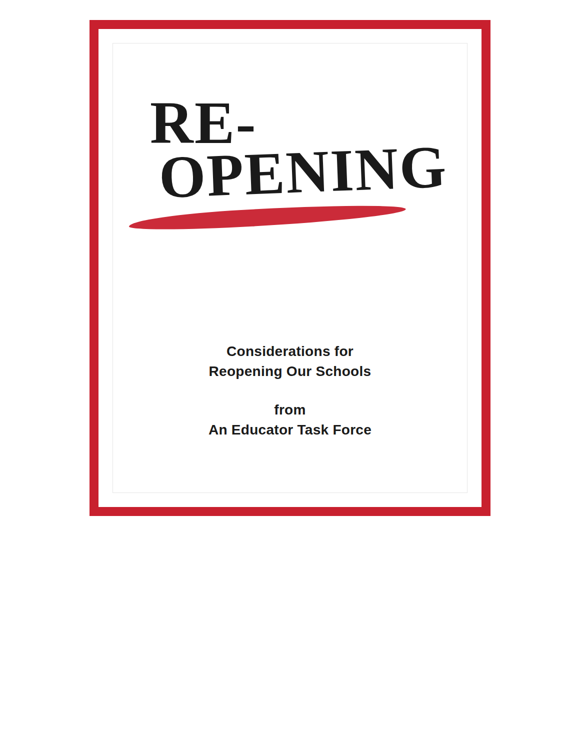RE- OPENING
Considerations for
Reopening Our Schools
from
An Educator Task Force